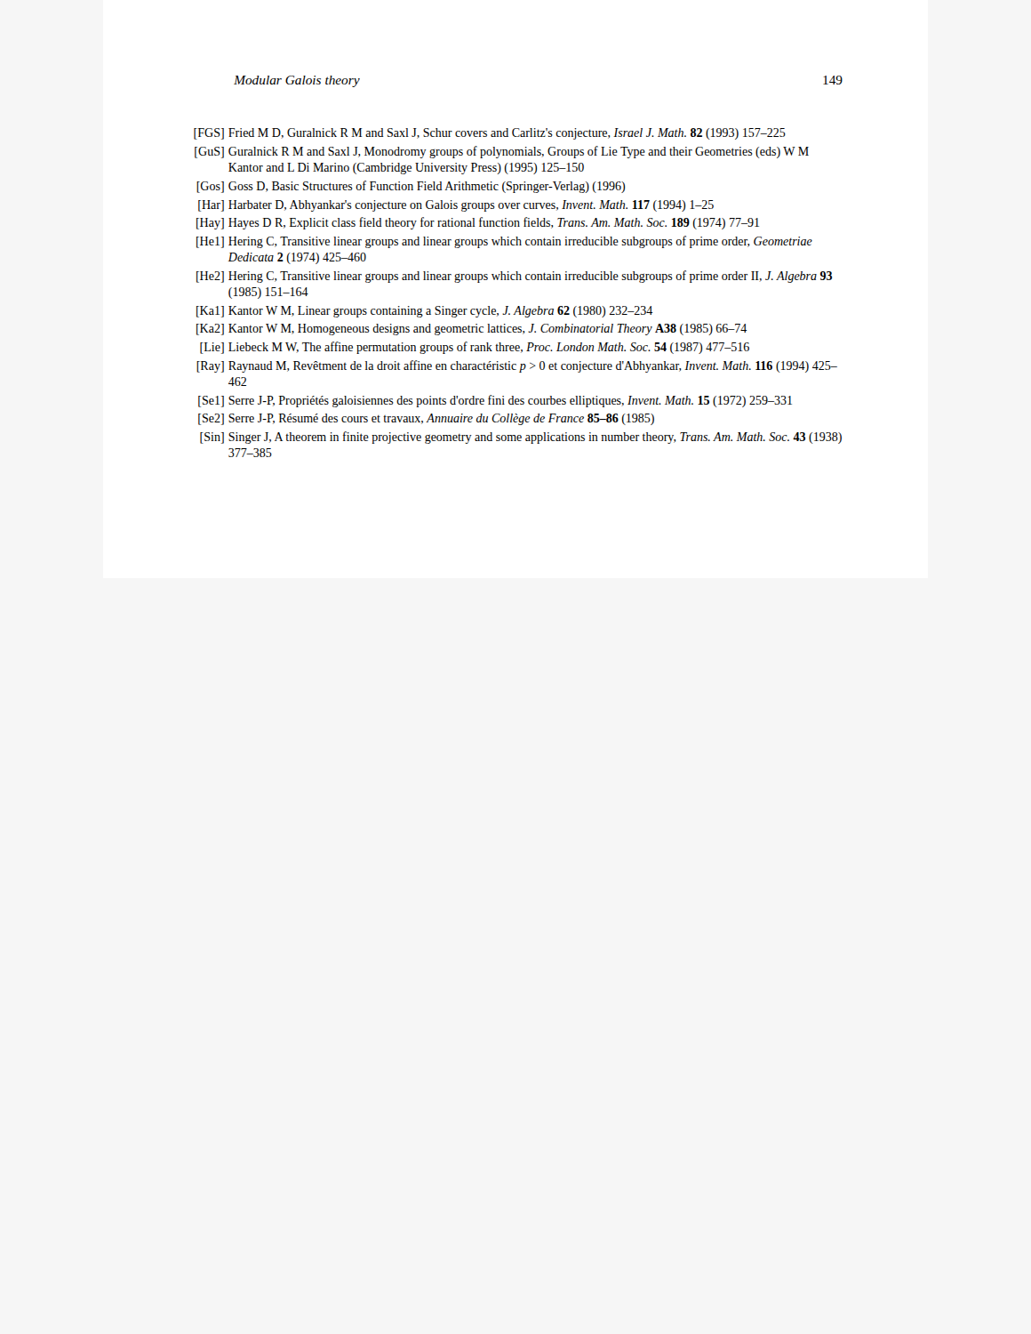Modular Galois theory 149
[FGS] Fried M D, Guralnick R M and Saxl J, Schur covers and Carlitz's conjecture, Israel J. Math. 82 (1993) 157–225
[GuS] Guralnick R M and Saxl J, Monodromy groups of polynomials, Groups of Lie Type and their Geometries (eds) W M Kantor and L Di Marino (Cambridge University Press) (1995) 125–150
[Gos] Goss D, Basic Structures of Function Field Arithmetic (Springer-Verlag) (1996)
[Har] Harbater D, Abhyankar's conjecture on Galois groups over curves, Invent. Math. 117 (1994) 1–25
[Hay] Hayes D R, Explicit class field theory for rational function fields, Trans. Am. Math. Soc. 189 (1974) 77–91
[He1] Hering C, Transitive linear groups and linear groups which contain irreducible subgroups of prime order, Geometriae Dedicata 2 (1974) 425–460
[He2] Hering C, Transitive linear groups and linear groups which contain irreducible subgroups of prime order II, J. Algebra 93 (1985) 151–164
[Ka1] Kantor W M, Linear groups containing a Singer cycle, J. Algebra 62 (1980) 232–234
[Ka2] Kantor W M, Homogeneous designs and geometric lattices, J. Combinatorial Theory A38 (1985) 66–74
[Lie] Liebeck M W, The affine permutation groups of rank three, Proc. London Math. Soc. 54 (1987) 477–516
[Ray] Raynaud M, Revêtment de la droit affine en charactéristic p > 0 et conjecture d'Abhyankar, Invent. Math. 116 (1994) 425–462
[Se1] Serre J-P, Propriétés galoisiennes des points d'ordre fini des courbes elliptiques, Invent. Math. 15 (1972) 259–331
[Se2] Serre J-P, Résumé des cours et travaux, Annuaire du Collège de France 85–86 (1985)
[Sin] Singer J, A theorem in finite projective geometry and some applications in number theory, Trans. Am. Math. Soc. 43 (1938) 377–385